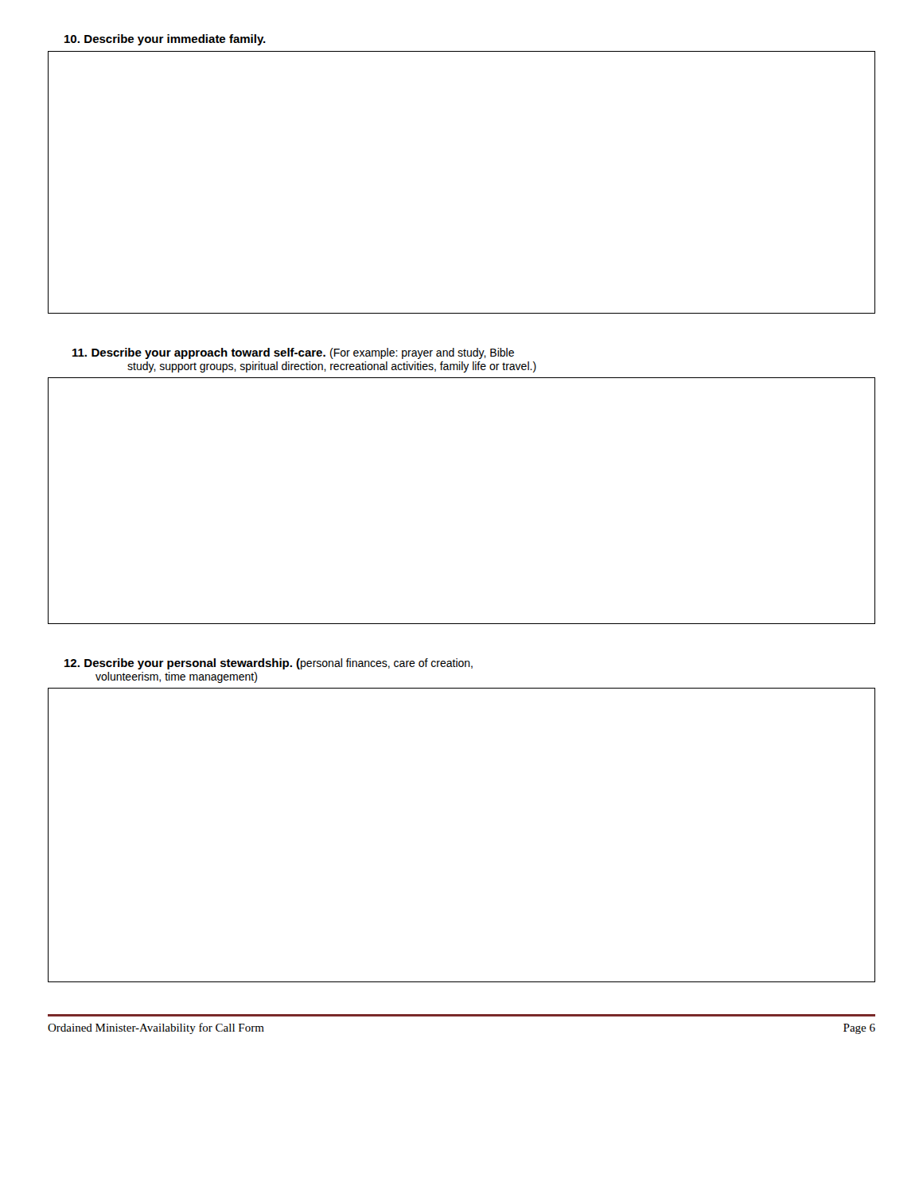10. Describe your immediate family.
11. Describe your approach toward self-care. (For example: prayer and study, Bible study, support groups, spiritual direction, recreational activities, family life or travel.)
12. Describe your personal stewardship. (personal finances, care of creation, volunteerism, time management)
Ordained Minister-Availability for Call Form Page 6